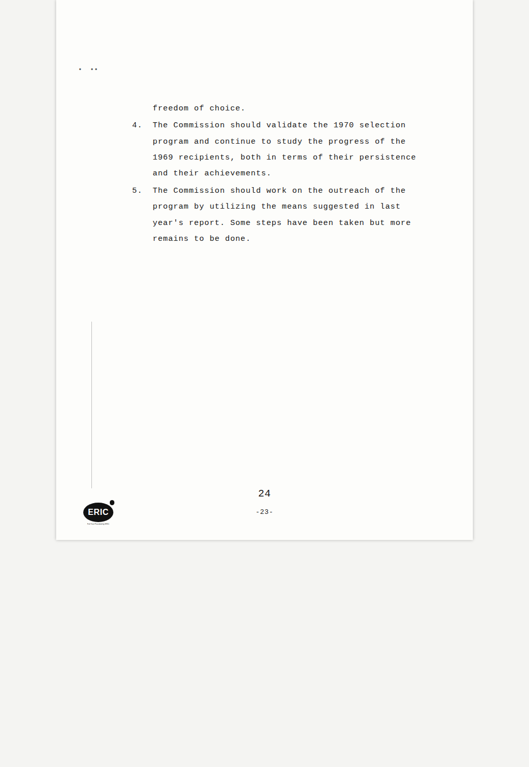• ••
freedom of choice.
4. The Commission should validate the 1970 selection program and continue to study the progress of the 1969 recipients, both in terms of their persistence and their achievements.
5. The Commission should work on the outreach of the program by utilizing the means suggested in last year's report. Some steps have been taken but more remains to be done.
24
-23-
ERIC
Full Text Provided by ERIC